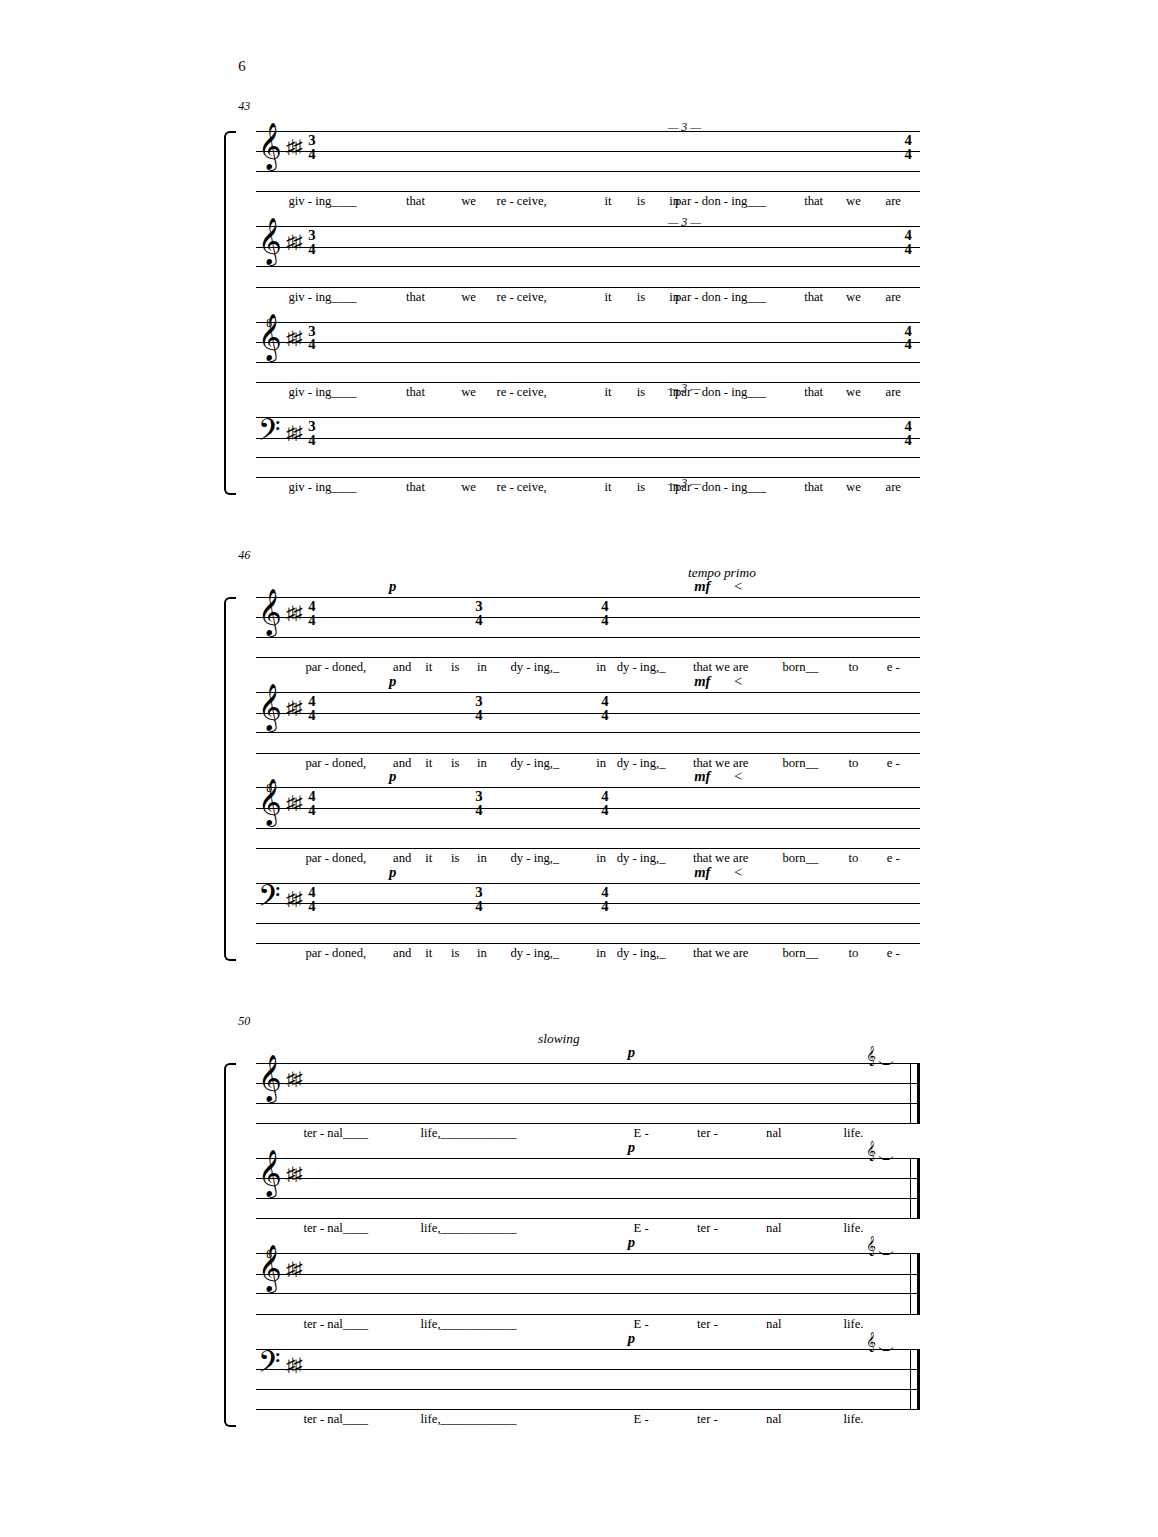6
43
𝄞 ♯♯ 34 44 — 3 —
giv - ing____ that we re - ceive, it is in par - don - ing___ that we are
𝄞 ♯♯ 34 44 — 3 —
giv - ing____ that we re - ceive, it is in par - don - ing___ that we are
𝄞 8 ♯♯ 34 44 — 3 —
giv - ing____ that we re - ceive, it is in par - don - ing___ that we are
𝄢 ♯♯ 34 44 — 3 —
giv - ing____ that we re - ceive, it is in par - don - ing___ that we are
46
tempo primo
𝄞 ♯♯ 44 34 44 p mf <
par - doned, and it is in dy - ing,_ in dy - ing,_ that we are born__ to e -
𝄞 ♯♯ 44 34 44 p mf <
par - doned, and it is in dy - ing,_ in dy - ing,_ that we are born__ to e -
𝄞 8 ♯♯ 44 34 44 p mf <
par - doned, and it is in dy - ing,_ in dy - ing,_ that we are born__ to e -
𝄢 ♯♯ 44 34 44 p mf <
par - doned, and it is in dy - ing,_ in dy - ing,_ that we are born__ to e -
50
slowing
𝄞 ♯♯ p 𝄞 ‿
ter - nal____ life,____________ E - ter - nal life.
𝄞 ♯♯ p 𝄞 ‿
ter - nal____ life,____________ E - ter - nal life.
𝄞 8 ♯♯ p 𝄞 ‿
ter - nal____ life,____________ E - ter - nal life.
𝄢 ♯♯ p 𝄞 ‿
ter - nal____ life,____________ E - ter - nal life.